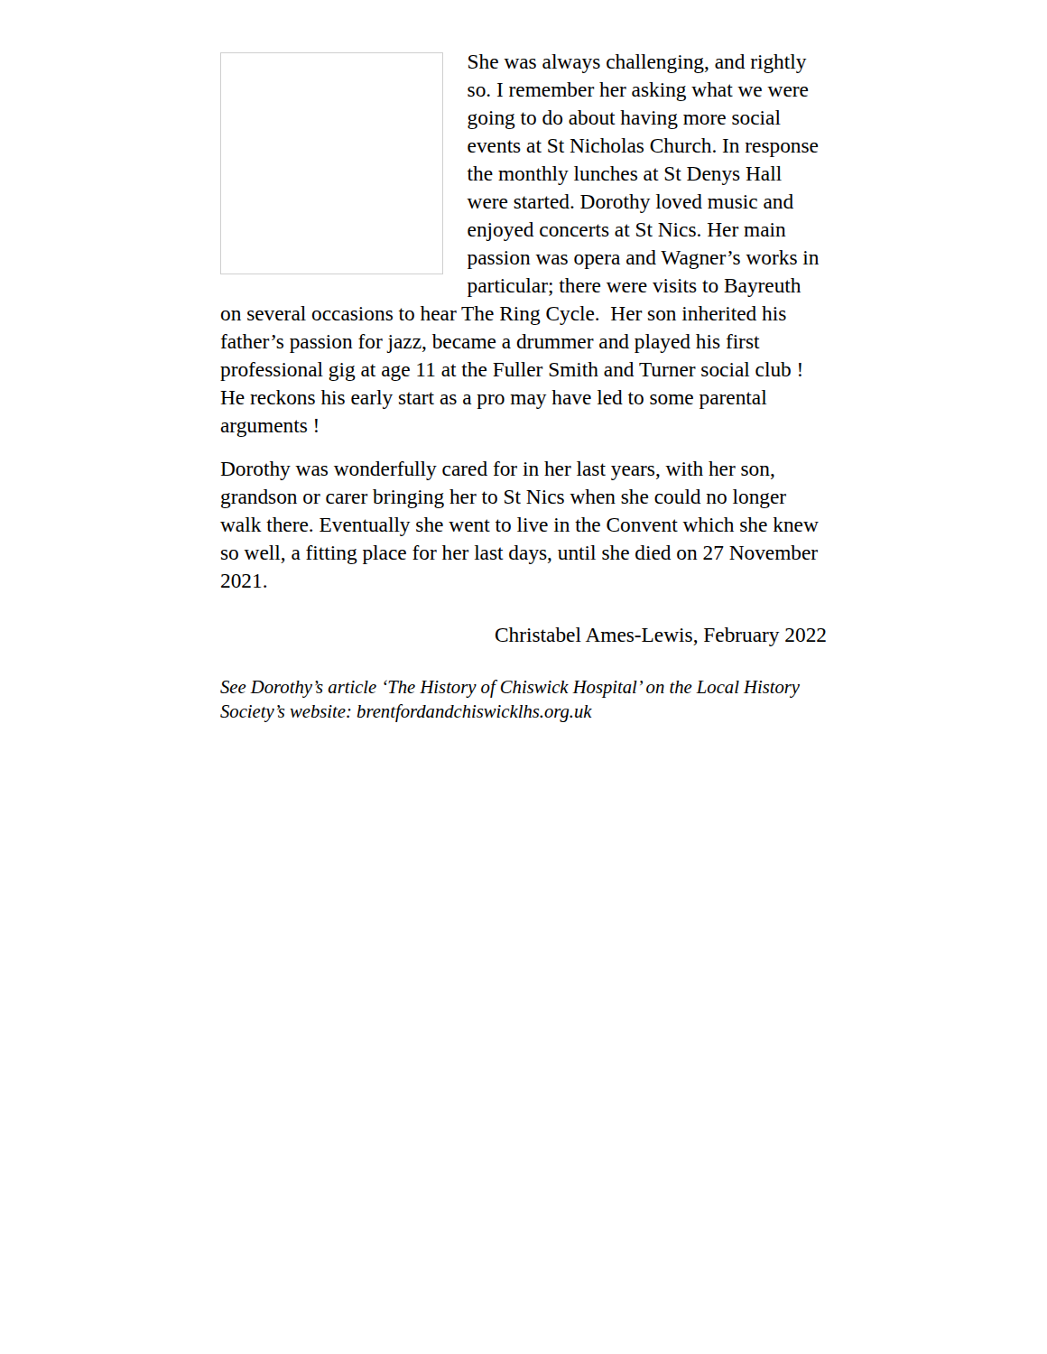She was always challenging, and rightly so. I remember her asking what we were going to do about having more social events at St Nicholas Church. In response the monthly lunches at St Denys Hall were started. Dorothy loved music and enjoyed concerts at St Nics. Her main passion was opera and Wagner’s works in particular; there were visits to Bayreuth on several occasions to hear The Ring Cycle. Her son inherited his father’s passion for jazz, became a drummer and played his first professional gig at age 11 at the Fuller Smith and Turner social club ! He reckons his early start as a pro may have led to some parental arguments !
Dorothy was wonderfully cared for in her last years, with her son, grandson or carer bringing her to St Nics when she could no longer walk there. Eventually she went to live in the Convent which she knew so well, a fitting place for her last days, until she died on 27 November 2021.
Christabel Ames-Lewis, February 2022
See Dorothy’s article ‘The History of Chiswick Hospital’ on the Local History Society’s website: brentfordandchiswicklhs.org.uk